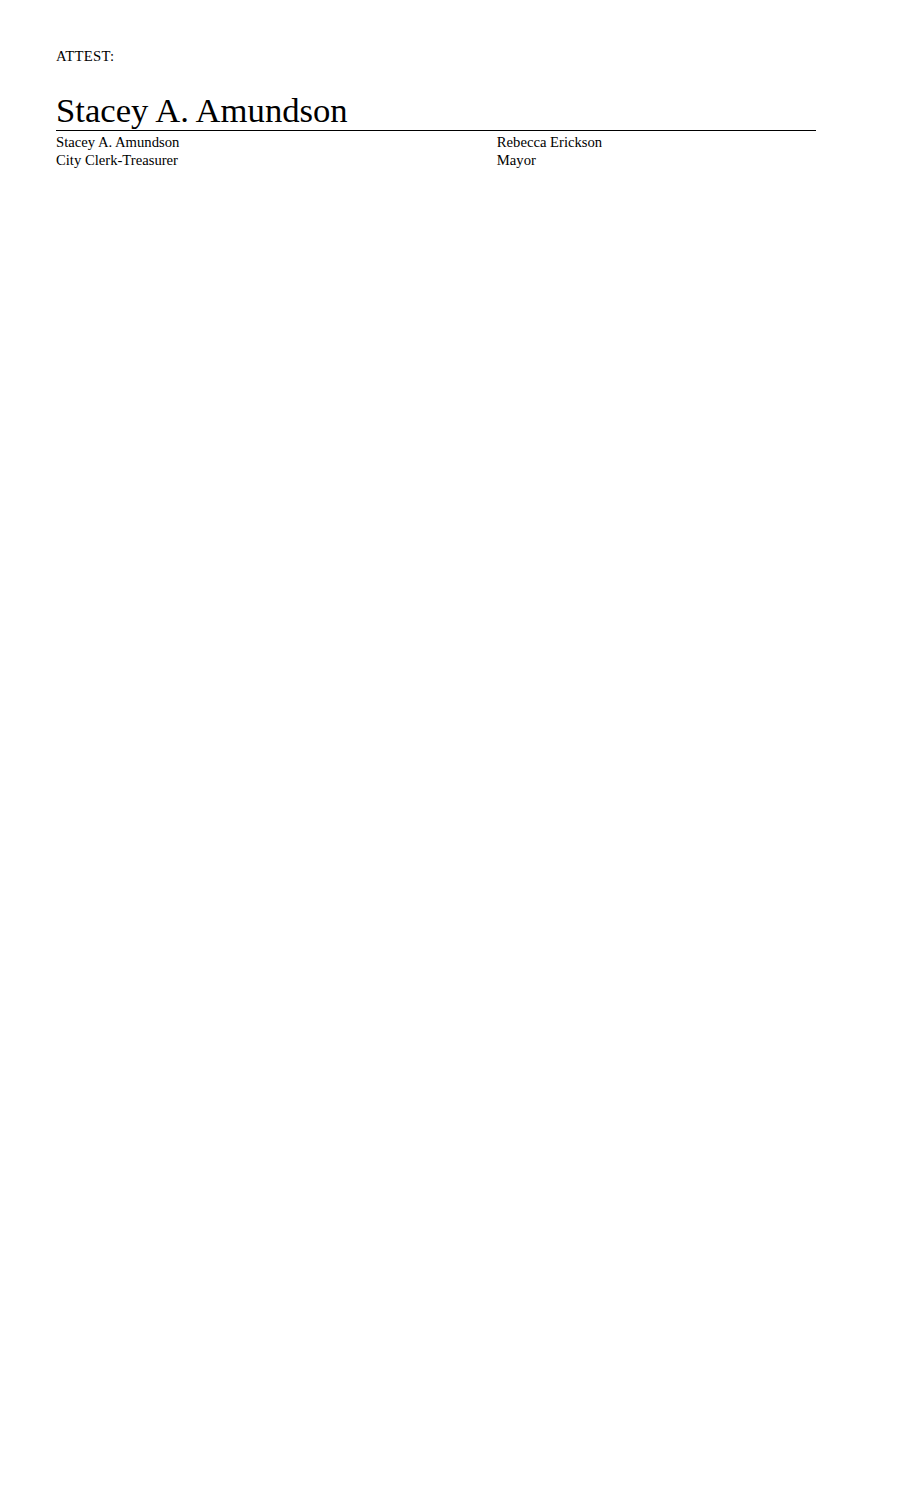ATTEST:
Stacey A. Amundson
| Stacey A. Amundson | Rebecca Erickson |
| City Clerk-Treasurer | Mayor |